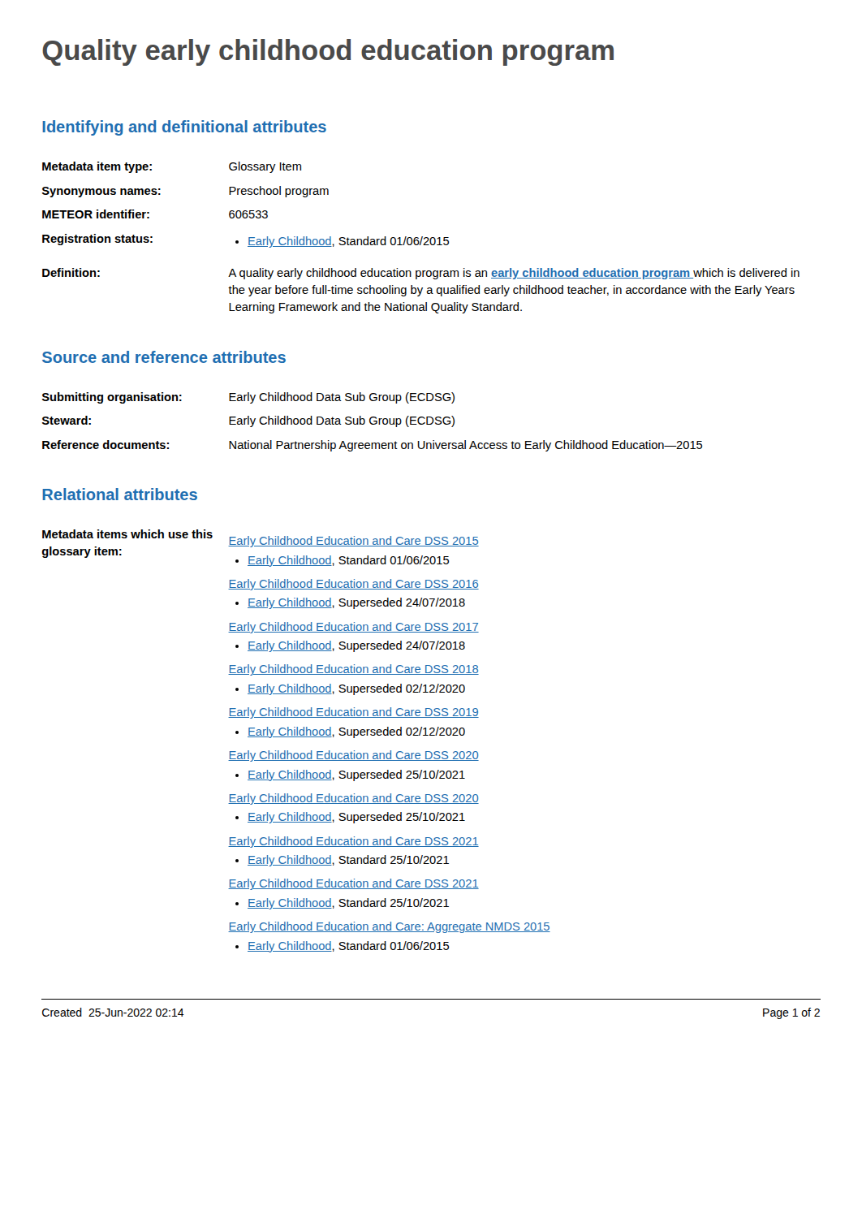Quality early childhood education program
Identifying and definitional attributes
| Metadata item type: | Glossary Item |
| Synonymous names: | Preschool program |
| METEOR identifier: | 606533 |
| Registration status: | Early Childhood , Standard 01/06/2015 |
| Definition: | A quality early childhood education program is an early childhood education program which is delivered in the year before full-time schooling by a qualified early childhood teacher, in accordance with the Early Years Learning Framework and the National Quality Standard. |
Source and reference attributes
| Submitting organisation: | Early Childhood Data Sub Group (ECDSG) |
| Steward: | Early Childhood Data Sub Group (ECDSG) |
| Reference documents: | National Partnership Agreement on Universal Access to Early Childhood Education—2015 |
Relational attributes
| Metadata items which use this glossary item: | Early Childhood Education and Care DSS 2015 Early Childhood , Standard 01/06/2015 Early Childhood Education and Care DSS 2016 Early Childhood , Superseded 24/07/2018 Early Childhood Education and Care DSS 2017 Early Childhood , Superseded 24/07/2018 Early Childhood Education and Care DSS 2018 Early Childhood , Superseded 02/12/2020 Early Childhood Education and Care DSS 2019 Early Childhood , Superseded 02/12/2020 Early Childhood Education and Care DSS 2020 Early Childhood , Superseded 25/10/2021 Early Childhood Education and Care DSS 2020 Early Childhood , Superseded 25/10/2021 Early Childhood Education and Care DSS 2021 Early Childhood , Standard 25/10/2021 Early Childhood Education and Care DSS 2021 Early Childhood , Standard 25/10/2021 Early Childhood Education and Care: Aggregate NMDS 2015 Early Childhood , Standard 01/06/2015 |
Created 25-Jun-2022 02:14 Page 1 of 2